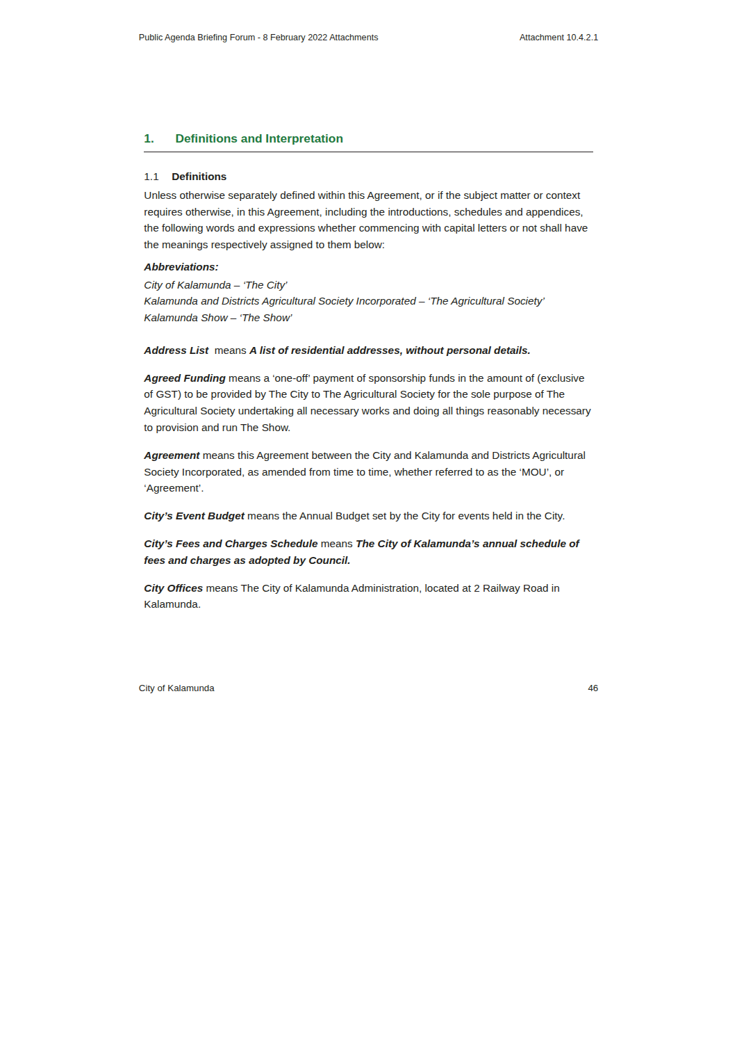Public Agenda Briefing Forum - 8 February 2022 Attachments
Attachment 10.4.2.1
1. Definitions and Interpretation
1.1 Definitions
Unless otherwise separately defined within this Agreement, or if the subject matter or context requires otherwise, in this Agreement, including the introductions, schedules and appendices, the following words and expressions whether commencing with capital letters or not shall have the meanings respectively assigned to them below:
Abbreviations:
City of Kalamunda – ‘The City’ Kalamunda and Districts Agricultural Society Incorporated – ‘The Agricultural Society’ Kalamunda Show – ‘The Show’
Address List means A list of residential addresses, without personal details.
Agreed Funding means a ‘one-off’ payment of sponsorship funds in the amount of (exclusive of GST) to be provided by The City to The Agricultural Society for the sole purpose of The Agricultural Society undertaking all necessary works and doing all things reasonably necessary to provision and run The Show.
Agreement means this Agreement between the City and Kalamunda and Districts Agricultural Society Incorporated, as amended from time to time, whether referred to as the ‘MOU’, or ‘Agreement’.
City’s Event Budget means the Annual Budget set by the City for events held in the City.
City’s Fees and Charges Schedule means The City of Kalamunda’s annual schedule of fees and charges as adopted by Council.
City Offices means The City of Kalamunda Administration, located at 2 Railway Road in Kalamunda.
City of Kalamunda
46